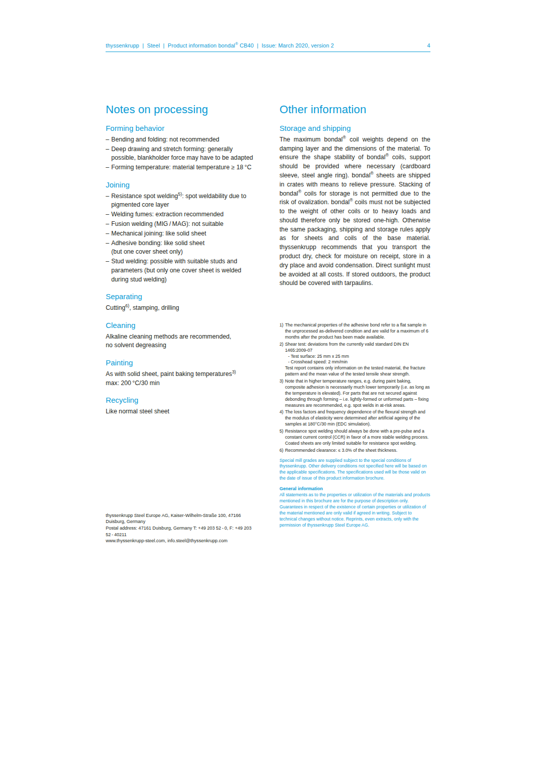thyssenkrupp | Steel | Product information bondal® CB40 | Issue: March 2020, version 2
4
Notes on processing
Forming behavior
Bending and folding: not recommended
Deep drawing and stretch forming: generally possible, blankholder force may have to be adapted
Forming temperature: material temperature ≥ 18 °C
Joining
Resistance spot welding5): spot weldability due to pigmented core layer
Welding fumes: extraction recommended
Fusion welding (MIG / MAG): not suitable
Mechanical joining: like solid sheet
Adhesive bonding: like solid sheet
(but one cover sheet only)
Stud welding: possible with suitable studs and parameters (but only one cover sheet is welded during stud welding)
Separating
Cutting6), stamping, drilling
Cleaning
Alkaline cleaning methods are recommended,
no solvent degreasing
Painting
As with solid sheet, paint baking temperatures3)
max: 200 °C/30 min
Recycling
Like normal steel sheet
Other information
Storage and shipping
The maximum bondal® coil weights depend on the damping layer and the dimensions of the material. To ensure the shape stability of bondal® coils, support should be provided where necessary (cardboard sleeve, steel angle ring). bondal® sheets are shipped in crates with means to relieve pressure. Stacking of bondal® coils for storage is not permitted due to the risk of ovalization. bondal® coils must not be subjected to the weight of other coils or to heavy loads and should therefore only be stored one-high. Otherwise the same packaging, shipping and storage rules apply as for sheets and coils of the base material. thyssenkrupp recommends that you transport the product dry, check for moisture on receipt, store in a dry place and avoid condensation. Direct sunlight must be avoided at all costs. If stored outdoors, the product should be covered with tarpaulins.
1) The mechanical properties of the adhesive bond refer to a flat sample in the unprocessed as-delivered condition and are valid for a maximum of 6 months after the product has been made available.
2) Shear test: deviations from the currently valid standard DIN EN 1465:2009-07 - Test surface: 25 mm x 25 mm - Crosshead speed: 2 mm/min Test report contains only information on the tested material, the fracture pattern and the mean value of the tested tensile shear strength.
3) Note that in higher temperature ranges, e.g. during paint baking, composite adhesion is necessarily much lower temporarily (i.e. as long as the temperature is elevated). For parts that are not secured against debonding through forming – i.e. lightly-formed or unformed parts – fixing measures are recommended, e.g. spot welds in at-risk areas.
4) The loss factors and frequency dependence of the flexural strength and the modulus of elasticity were determined after artificial ageing of the samples at 180°C/30 min (EDC simulation).
5) Resistance spot welding should always be done with a pre-pulse and a constant current control (CCR) in favor of a more stable welding process. Coated sheets are only limited suitable for resistance spot welding.
6) Recommended clearance: ≤ 3.0% of the sheet thickness.
Special mill grades are supplied subject to the special conditions of thyssenkrupp. Other delivery conditions not specified here will be based on the applicable specifications. The specifications used will be those valid on the date of issue of this product information brochure.
General information
All statements as to the properties or utilization of the materials and products mentioned in this brochure are for the purpose of description only. Guarantees in respect of the existence of certain properties or utilization of the material mentioned are only valid if agreed in writing. Subject to technical changes without notice. Reprints, even extracts, only with the permission of thyssenkrupp Steel Europe AG.
thyssenkrupp Steel Europe AG, Kaiser-Wilhelm-Straße 100, 47166 Duisburg, Germany
Postal address: 47161 Duisburg, Germany T: +49 203 52 - 0, F: +49 203 52 - 40211
www.thyssenkrupp-steel.com, info.steel@thyssenkrupp.com